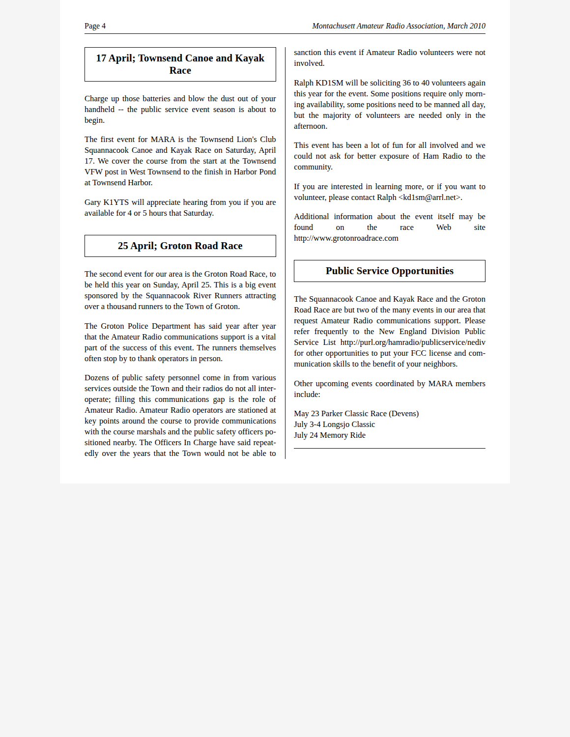Page 4 Montachusett Amateur Radio Association, March 2010
17 April; Townsend Canoe and Kayak Race
Charge up those batteries and blow the dust out of your handheld -- the public service event season is about to begin.
The first event for MARA is the Townsend Lion's Club Squannacook Canoe and Kayak Race on Saturday, April 17. We cover the course from the start at the Townsend VFW post in West Townsend to the finish in Harbor Pond at Townsend Harbor.
Gary K1YTS will appreciate hearing from you if you are available for 4 or 5 hours that Saturday.
25 April; Groton Road Race
The second event for our area is the Groton Road Race, to be held this year on Sunday, April 25. This is a big event sponsored by the Squannacook River Runners attracting over a thousand runners to the Town of Groton.
The Groton Police Department has said year after year that the Amateur Radio communications support is a vital part of the success of this event. The runners themselves often stop by to thank operators in person.
Dozens of public safety personnel come in from various services outside the Town and their radios do not all interoperate; filling this communications gap is the role of Amateur Radio. Amateur Radio operators are stationed at key points around the course to provide communications with the course marshals and the public safety officers positioned nearby. The Officers In Charge have said repeatedly over the years that the Town would not be able to sanction this event if Amateur Radio volunteers were not involved.
Ralph KD1SM will be soliciting 36 to 40 volunteers again this year for the event. Some positions require only morning availability, some positions need to be manned all day, but the majority of volunteers are needed only in the afternoon.
This event has been a lot of fun for all involved and we could not ask for better exposure of Ham Radio to the community.
If you are interested in learning more, or if you want to volunteer, please contact Ralph <kd1sm@arrl.net>.
Additional information about the event itself may be found on the race Web site http://www.grotonroadrace.com
Public Service Opportunities
The Squannacook Canoe and Kayak Race and the Groton Road Race are but two of the many events in our area that request Amateur Radio communications support. Please refer frequently to the New England Division Public Service List http://purl.org/hamradio/publicservice/nediv for other opportunities to put your FCC license and communication skills to the benefit of your neighbors.
Other upcoming events coordinated by MARA members include:
May 23 Parker Classic Race (Devens)
July 3-4 Longsjo Classic
July 24 Memory Ride